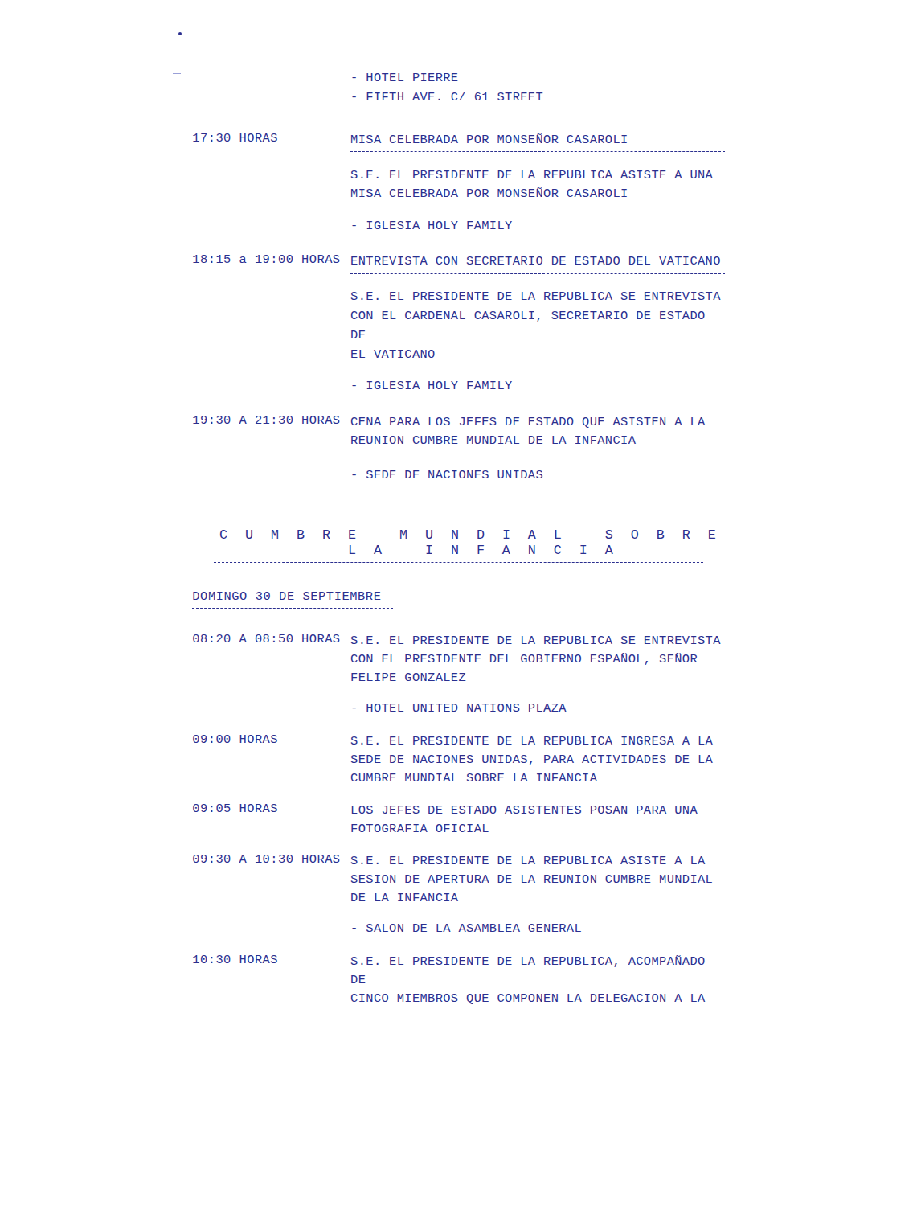- HOTEL PIERRE
- FIFTH AVE. C/ 61 STREET
17:30 HORAS
MISA CELEBRADA POR MONSEÑOR CASAROLI
S.E. EL PRESIDENTE DE LA REPUBLICA ASISTE A UNA
MISA CELEBRADA POR MONSEÑOR CASAROLI
- IGLESIA HOLY FAMILY
18:15 a 19:00 HORAS
ENTREVISTA CON SECRETARIO DE ESTADO DEL VATICANO
S.E. EL PRESIDENTE DE LA REPUBLICA SE ENTREVISTA
CON EL CARDENAL CASAROLI, SECRETARIO DE ESTADO DE
EL VATICANO
- IGLESIA HOLY FAMILY
19:30 A 21:30 HORAS
CENA PARA LOS JEFES DE ESTADO QUE ASISTEN A LA
REUNION CUMBRE MUNDIAL DE LA INFANCIA
- SEDE DE NACIONES UNIDAS
C U M B R E M U N D I A L S O B R E L A I N F A N C I A
DOMINGO 30 DE SEPTIEMBRE
08:20 A 08:50 HORAS
S.E. EL PRESIDENTE DE LA REPUBLICA SE ENTREVISTA
CON EL PRESIDENTE DEL GOBIERNO ESPAÑOL, SEÑOR
FELIPE GONZALEZ
- HOTEL UNITED NATIONS PLAZA
09:00 HORAS
S.E. EL PRESIDENTE DE LA REPUBLICA INGRESA A LA
SEDE DE NACIONES UNIDAS, PARA ACTIVIDADES DE LA
CUMBRE MUNDIAL SOBRE LA INFANCIA
09:05 HORAS
LOS JEFES DE ESTADO ASISTENTES POSAN PARA UNA
FOTOGRAFIA OFICIAL
09:30 A 10:30 HORAS
S.E. EL PRESIDENTE DE LA REPUBLICA ASISTE A LA
SESION DE APERTURA DE LA REUNION CUMBRE MUNDIAL
DE LA INFANCIA
- SALON DE LA ASAMBLEA GENERAL
10:30 HORAS
S.E. EL PRESIDENTE DE LA REPUBLICA, ACOMPAÑADO DE
CINCO MIEMBROS QUE COMPONEN LA DELEGACION A LA